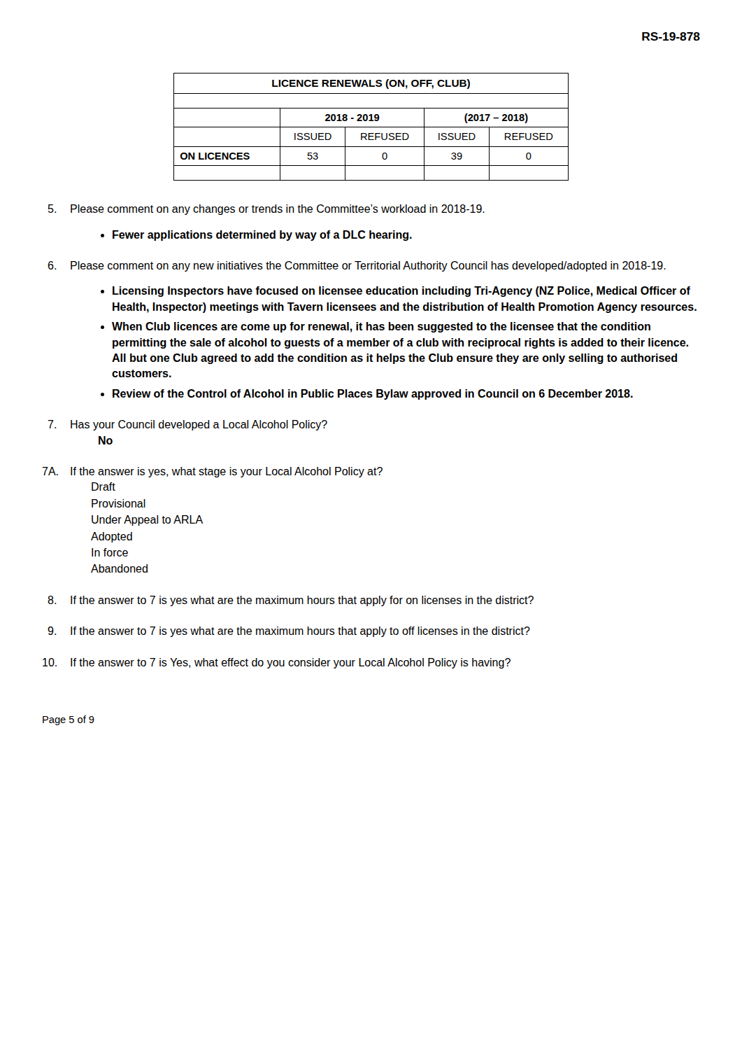RS-19-878
| LICENCE RENEWALS (ON, OFF, CLUB) |
| --- |
| | 2018 - 2019 | (2017 – 2018) |
| | ISSUED | REFUSED | ISSUED | REFUSED |
| ON LICENCES | 53 | 0 | 39 | 0 |
5. Please comment on any changes or trends in the Committee’s workload in 2018-19.
Fewer applications determined by way of a DLC hearing.
6. Please comment on any new initiatives the Committee or Territorial Authority Council has developed/adopted in 2018-19.
Licensing Inspectors have focused on licensee education including Tri-Agency (NZ Police, Medical Officer of Health, Inspector) meetings with Tavern licensees and the distribution of Health Promotion Agency resources.
When Club licences are come up for renewal, it has been suggested to the licensee that the condition permitting the sale of alcohol to guests of a member of a club with reciprocal rights is added to their licence. All but one Club agreed to add the condition as it helps the Club ensure they are only selling to authorised customers.
Review of the Control of Alcohol in Public Places Bylaw approved in Council on 6 December 2018.
7. Has your Council developed a Local Alcohol Policy?
No
7A. If the answer is yes, what stage is your Local Alcohol Policy at?
Draft
Provisional
Under Appeal to ARLA
Adopted
In force
Abandoned
8. If the answer to 7 is yes what are the maximum hours that apply for on licenses in the district?
9. If the answer to 7 is yes what are the maximum hours that apply to off licenses in the district?
10. If the answer to 7 is Yes, what effect do you consider your Local Alcohol Policy is having?
Page 5 of 9